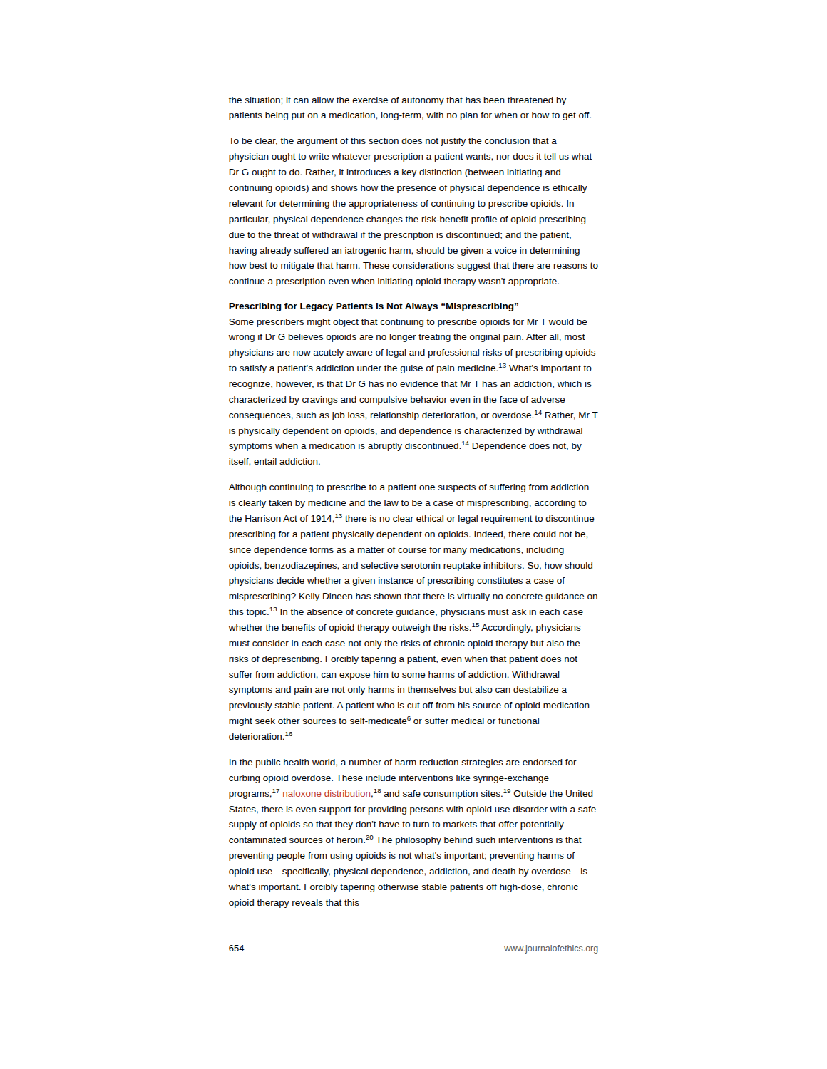the situation; it can allow the exercise of autonomy that has been threatened by patients being put on a medication, long-term, with no plan for when or how to get off.
To be clear, the argument of this section does not justify the conclusion that a physician ought to write whatever prescription a patient wants, nor does it tell us what Dr G ought to do. Rather, it introduces a key distinction (between initiating and continuing opioids) and shows how the presence of physical dependence is ethically relevant for determining the appropriateness of continuing to prescribe opioids. In particular, physical dependence changes the risk-benefit profile of opioid prescribing due to the threat of withdrawal if the prescription is discontinued; and the patient, having already suffered an iatrogenic harm, should be given a voice in determining how best to mitigate that harm. These considerations suggest that there are reasons to continue a prescription even when initiating opioid therapy wasn't appropriate.
Prescribing for Legacy Patients Is Not Always “Misprescribing”
Some prescribers might object that continuing to prescribe opioids for Mr T would be wrong if Dr G believes opioids are no longer treating the original pain. After all, most physicians are now acutely aware of legal and professional risks of prescribing opioids to satisfy a patient's addiction under the guise of pain medicine.13 What's important to recognize, however, is that Dr G has no evidence that Mr T has an addiction, which is characterized by cravings and compulsive behavior even in the face of adverse consequences, such as job loss, relationship deterioration, or overdose.14 Rather, Mr T is physically dependent on opioids, and dependence is characterized by withdrawal symptoms when a medication is abruptly discontinued.14 Dependence does not, by itself, entail addiction.
Although continuing to prescribe to a patient one suspects of suffering from addiction is clearly taken by medicine and the law to be a case of misprescribing, according to the Harrison Act of 1914,13 there is no clear ethical or legal requirement to discontinue prescribing for a patient physically dependent on opioids. Indeed, there could not be, since dependence forms as a matter of course for many medications, including opioids, benzodiazepines, and selective serotonin reuptake inhibitors. So, how should physicians decide whether a given instance of prescribing constitutes a case of misprescribing? Kelly Dineen has shown that there is virtually no concrete guidance on this topic.13 In the absence of concrete guidance, physicians must ask in each case whether the benefits of opioid therapy outweigh the risks.15 Accordingly, physicians must consider in each case not only the risks of chronic opioid therapy but also the risks of deprescribing. Forcibly tapering a patient, even when that patient does not suffer from addiction, can expose him to some harms of addiction. Withdrawal symptoms and pain are not only harms in themselves but also can destabilize a previously stable patient. A patient who is cut off from his source of opioid medication might seek other sources to self-medicate6 or suffer medical or functional deterioration.16
In the public health world, a number of harm reduction strategies are endorsed for curbing opioid overdose. These include interventions like syringe-exchange programs,17 naloxone distribution,18 and safe consumption sites.19 Outside the United States, there is even support for providing persons with opioid use disorder with a safe supply of opioids so that they don't have to turn to markets that offer potentially contaminated sources of heroin.20 The philosophy behind such interventions is that preventing people from using opioids is not what's important; preventing harms of opioid use—specifically, physical dependence, addiction, and death by overdose—is what's important. Forcibly tapering otherwise stable patients off high-dose, chronic opioid therapy reveals that this
654 www.journalofethics.org